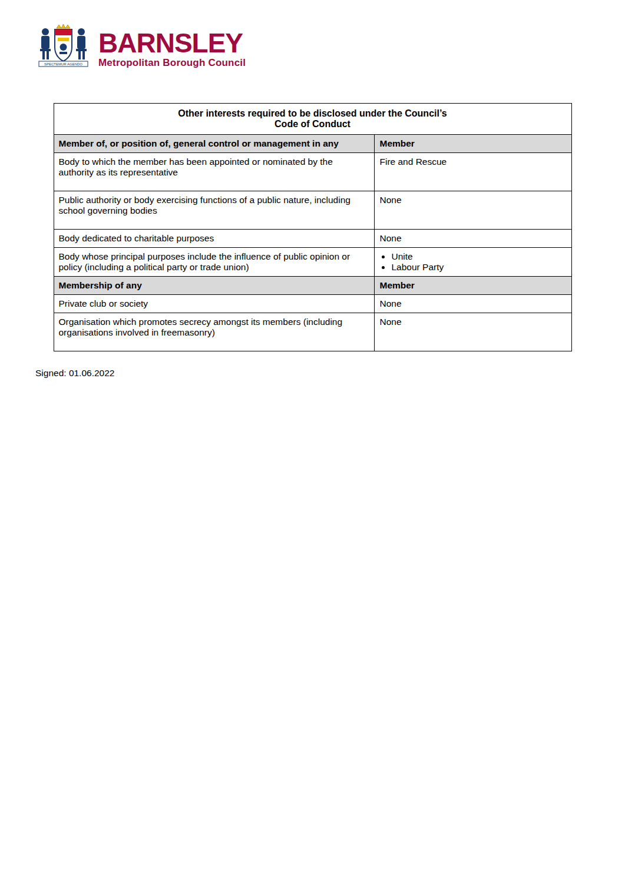SPECTEMUR AGENDO
BARNSLEY
Metropolitan Borough Council
| Other interests required to be disclosed under the Council’s Code of Conduct |
| --- |
| Member of, or position of, general control or management in any | Member |
| Body to which the member has been appointed or nominated by the authority as its representative | Fire and Rescue |
| Public authority or body exercising functions of a public nature, including school governing bodies | None |
| Body dedicated to charitable purposes | None |
| Body whose principal purposes include the influence of public opinion or policy (including a political party or trade union) | Unite Labour Party |
| Membership of any | Member |
| Private club or society | None |
| Organisation which promotes secrecy amongst its members (including organisations involved in freemasonry) | None |
Signed: 01.06.2022